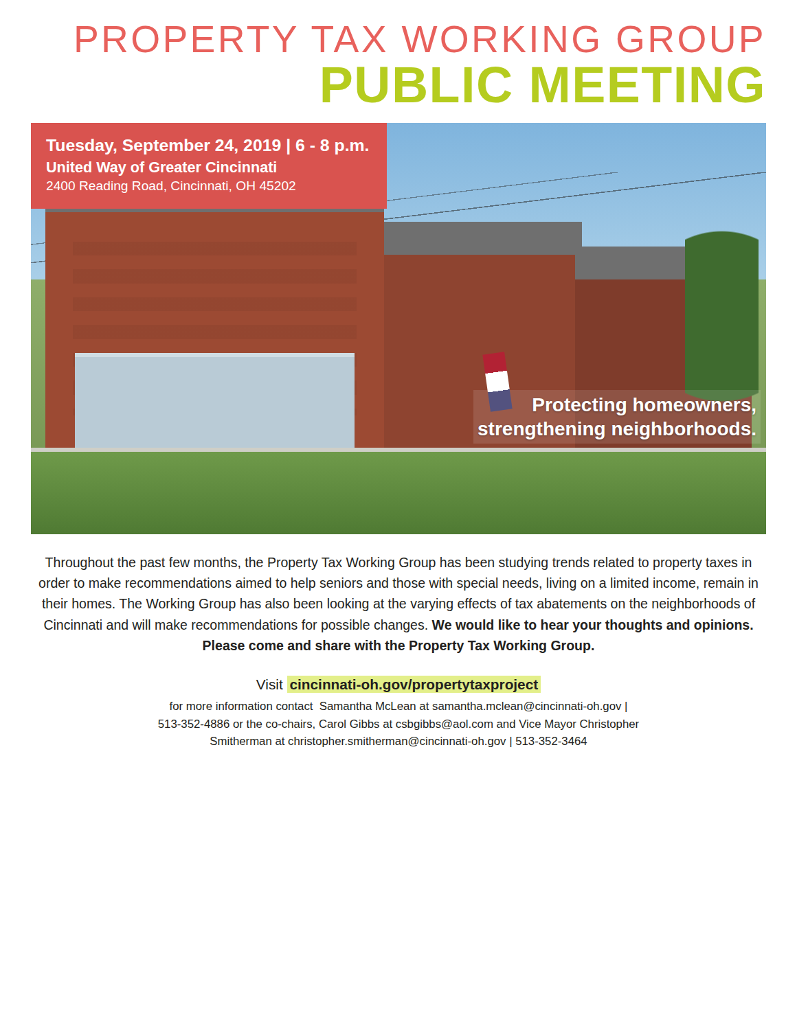Property Tax Working Group
Public Meeting
Tuesday, September 24, 2019 | 6 - 8 p.m.
United Way of Greater Cincinnati
2400 Reading Road, Cincinnati, OH 45202
Protecting homeowners,
strengthening neighborhoods.
Throughout the past few months, the Property Tax Working Group has been studying trends related to property taxes in order to make recommendations aimed to help seniors and those with special needs, living on a limited income, remain in their homes. The Working Group has also been looking at the varying effects of tax abatements on the neighborhoods of Cincinnati and will make recommendations for possible changes. We would like to hear your thoughts and opinions. Please come and share with the Property Tax Working Group.
Visit cincinnati-oh.gov/propertytaxproject
for more information contact Samantha McLean at samantha.mclean@cincinnati-oh.gov |
513-352-4886 or the co-chairs, Carol Gibbs at csbgibbs@aol.com and Vice Mayor Christopher
Smitherman at christopher.smitherman@cincinnati-oh.gov | 513-352-3464